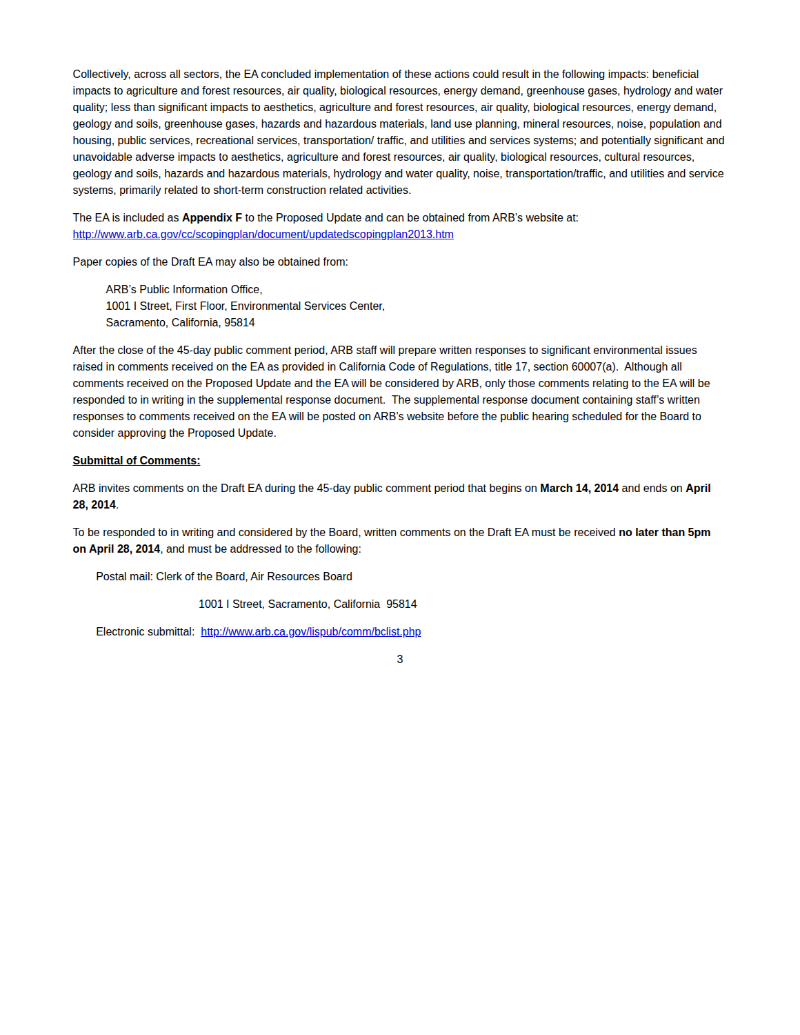Collectively, across all sectors, the EA concluded implementation of these actions could result in the following impacts: beneficial impacts to agriculture and forest resources, air quality, biological resources, energy demand, greenhouse gases, hydrology and water quality; less than significant impacts to aesthetics, agriculture and forest resources, air quality, biological resources, energy demand, geology and soils, greenhouse gases, hazards and hazardous materials, land use planning, mineral resources, noise, population and housing, public services, recreational services, transportation/ traffic, and utilities and services systems; and potentially significant and unavoidable adverse impacts to aesthetics, agriculture and forest resources, air quality, biological resources, cultural resources, geology and soils, hazards and hazardous materials, hydrology and water quality, noise, transportation/traffic, and utilities and service systems, primarily related to short-term construction related activities.
The EA is included as Appendix F to the Proposed Update and can be obtained from ARB’s website at:
http://www.arb.ca.gov/cc/scopingplan/document/updatedscopingplan2013.htm
Paper copies of the Draft EA may also be obtained from:
ARB’s Public Information Office,
1001 I Street, First Floor, Environmental Services Center,
Sacramento, California, 95814
After the close of the 45-day public comment period, ARB staff will prepare written responses to significant environmental issues raised in comments received on the EA as provided in California Code of Regulations, title 17, section 60007(a). Although all comments received on the Proposed Update and the EA will be considered by ARB, only those comments relating to the EA will be responded to in writing in the supplemental response document. The supplemental response document containing staff’s written responses to comments received on the EA will be posted on ARB’s website before the public hearing scheduled for the Board to consider approving the Proposed Update.
Submittal of Comments:
ARB invites comments on the Draft EA during the 45-day public comment period that begins on March 14, 2014 and ends on April 28, 2014.
To be responded to in writing and considered by the Board, written comments on the Draft EA must be received no later than 5pm on April 28, 2014, and must be addressed to the following:
Postal mail: Clerk of the Board, Air Resources Board
1001 I Street, Sacramento, California 95814
Electronic submittal: http://www.arb.ca.gov/lispub/comm/bclist.php
3